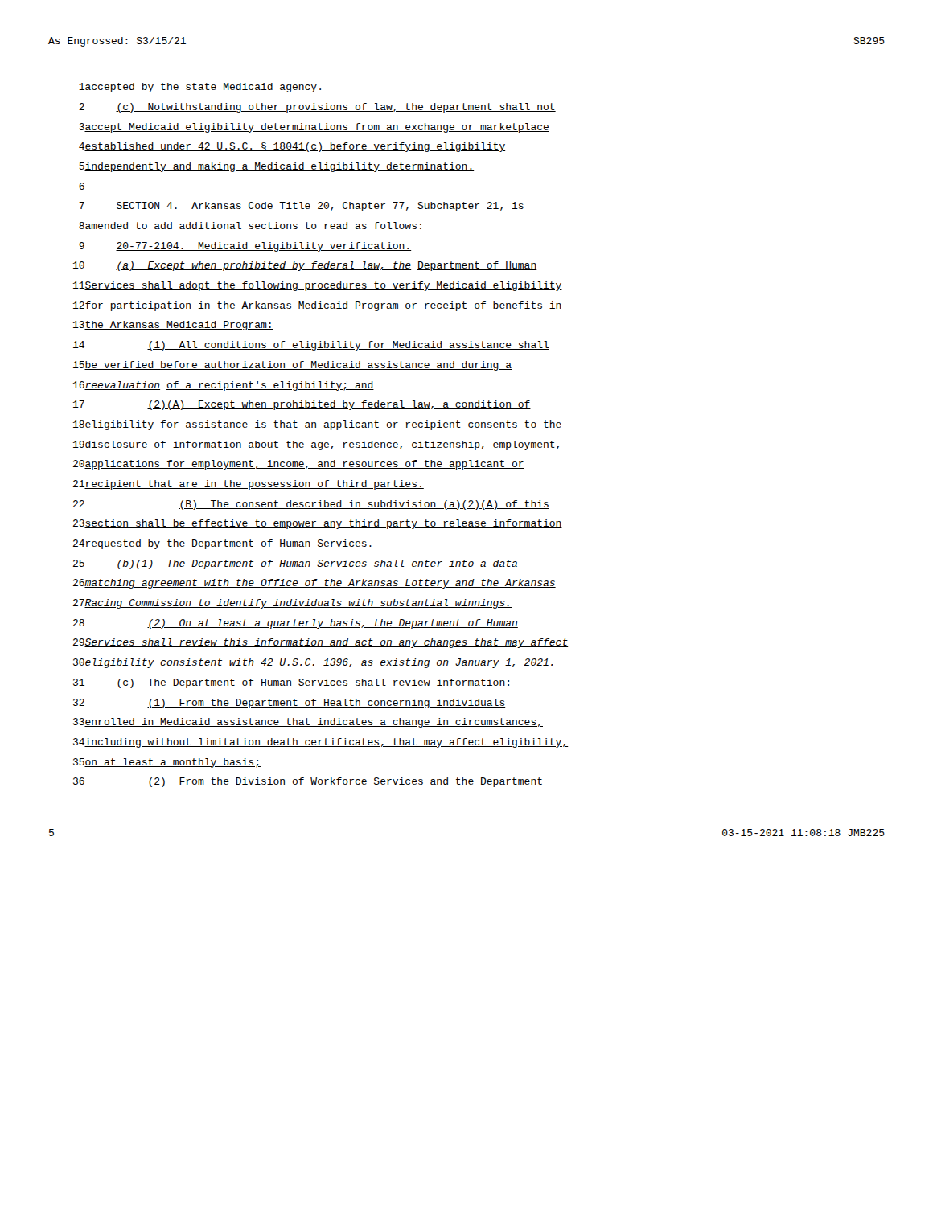As Engrossed: S3/15/21 SB295
| 1 | accepted by the state Medicaid agency. |
| 2 | (c) Notwithstanding other provisions of law, the department shall not |
| 3 | accept Medicaid eligibility determinations from an exchange or marketplace |
| 4 | established under 42 U.S.C. § 18041(c) before verifying eligibility |
| 5 | independently and making a Medicaid eligibility determination. |
| 6 | |
| 7 | SECTION 4. Arkansas Code Title 20, Chapter 77, Subchapter 21, is |
| 8 | amended to add additional sections to read as follows: |
| 9 | 20-77-2104. Medicaid eligibility verification. |
| 10 | (a) Except when prohibited by federal law, the Department of Human |
| 11 | Services shall adopt the following procedures to verify Medicaid eligibility |
| 12 | for participation in the Arkansas Medicaid Program or receipt of benefits in |
| 13 | the Arkansas Medicaid Program: |
| 14 | (1) All conditions of eligibility for Medicaid assistance shall |
| 15 | be verified before authorization of Medicaid assistance and during a |
| 16 | reevaluation of a recipient's eligibility; and |
| 17 | (2)(A) Except when prohibited by federal law, a condition of |
| 18 | eligibility for assistance is that an applicant or recipient consents to the |
| 19 | disclosure of information about the age, residence, citizenship, employment, |
| 20 | applications for employment, income, and resources of the applicant or |
| 21 | recipient that are in the possession of third parties. |
| 22 | (B) The consent described in subdivision (a)(2)(A) of this |
| 23 | section shall be effective to empower any third party to release information |
| 24 | requested by the Department of Human Services. |
| 25 | (b)(1) The Department of Human Services shall enter into a data |
| 26 | matching agreement with the Office of the Arkansas Lottery and the Arkansas |
| 27 | Racing Commission to identify individuals with substantial winnings. |
| 28 | (2) On at least a quarterly basis, the Department of Human |
| 29 | Services shall review this information and act on any changes that may affect |
| 30 | eligibility consistent with 42 U.S.C. 1396, as existing on January 1, 2021. |
| 31 | (c) The Department of Human Services shall review information: |
| 32 | (1) From the Department of Health concerning individuals |
| 33 | enrolled in Medicaid assistance that indicates a change in circumstances, |
| 34 | including without limitation death certificates, that may affect eligibility, |
| 35 | on at least a monthly basis; |
| 36 | (2) From the Division of Workforce Services and the Department |
5 03-15-2021 11:08:18 JMB225